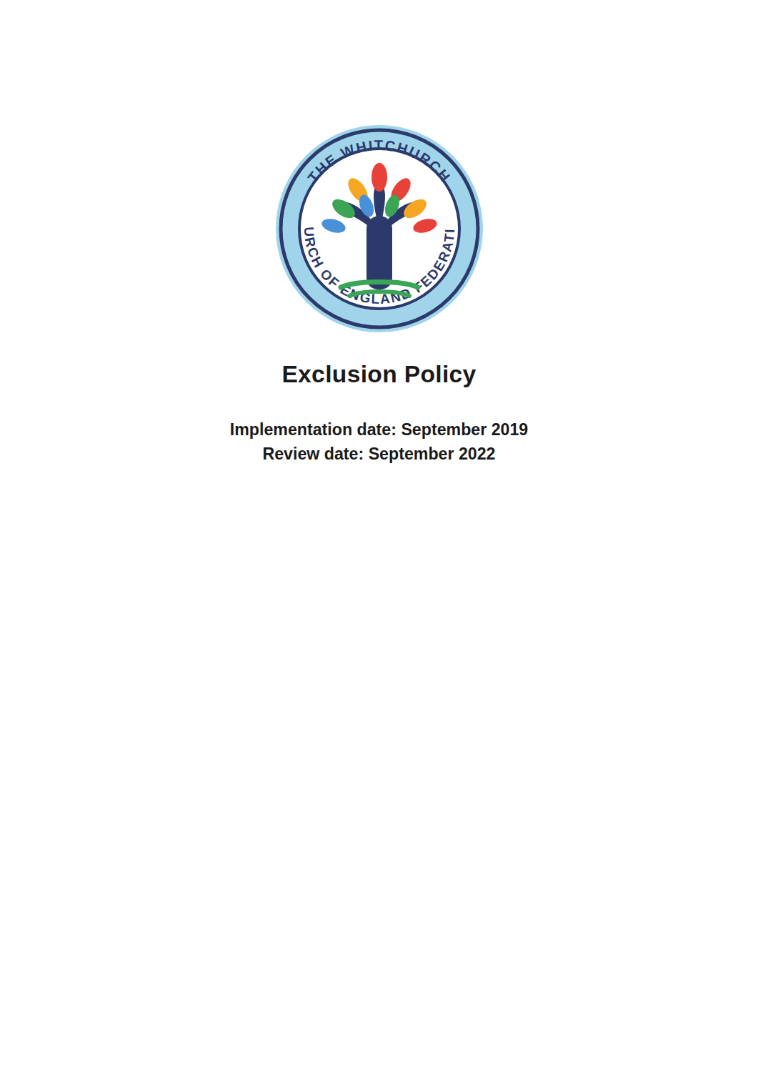THE WHITCHURCH CHURCH OF ENGLAND FEDERATION
Exclusion Policy
Implementation date: September 2019
Review date: September 2022